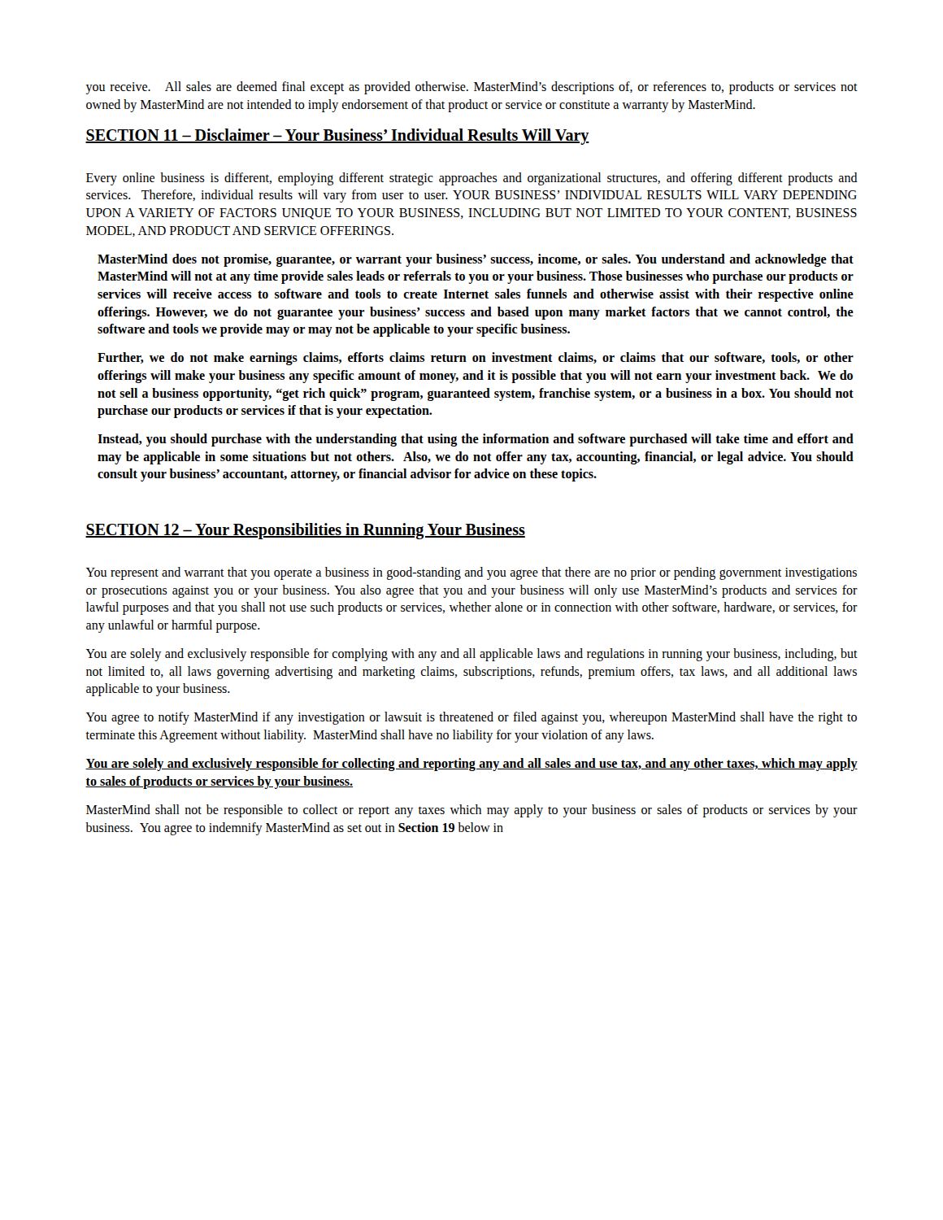you receive. All sales are deemed final except as provided otherwise. MasterMind’s descriptions of, or references to, products or services not owned by MasterMind are not intended to imply endorsement of that product or service or constitute a warranty by MasterMind.
SECTION 11 – Disclaimer – Your Business’ Individual Results Will Vary
Every online business is different, employing different strategic approaches and organizational structures, and offering different products and services. Therefore, individual results will vary from user to user. Your business’ individual results will vary depending upon a variety of factors unique to your business, including but not limited to your content, business model, and product and service offerings.
MasterMind does not promise, guarantee, or warrant your business’ success, income, or sales. You understand and acknowledge that MasterMind will not at any time provide sales leads or referrals to you or your business. Those businesses who purchase our products or services will receive access to software and tools to create Internet sales funnels and otherwise assist with their respective online offerings. However, we do not guarantee your business’ success and based upon many market factors that we cannot control, the software and tools we provide may or may not be applicable to your specific business.
Further, we do not make earnings claims, efforts claims return on investment claims, or claims that our software, tools, or other offerings will make your business any specific amount of money, and it is possible that you will not earn your investment back. We do not sell a business opportunity, “get rich quick” program, guaranteed system, franchise system, or a business in a box. You should not purchase our products or services if that is your expectation.
Instead, you should purchase with the understanding that using the information and software purchased will take time and effort and may be applicable in some situations but not others. Also, we do not offer any tax, accounting, financial, or legal advice. You should consult your business’ accountant, attorney, or financial advisor for advice on these topics.
SECTION 12 – Your Responsibilities in Running Your Business
You represent and warrant that you operate a business in good-standing and you agree that there are no prior or pending government investigations or prosecutions against you or your business. You also agree that you and your business will only use MasterMind’s products and services for lawful purposes and that you shall not use such products or services, whether alone or in connection with other software, hardware, or services, for any unlawful or harmful purpose.
You are solely and exclusively responsible for complying with any and all applicable laws and regulations in running your business, including, but not limited to, all laws governing advertising and marketing claims, subscriptions, refunds, premium offers, tax laws, and all additional laws applicable to your business.
You agree to notify MasterMind if any investigation or lawsuit is threatened or filed against you, whereupon MasterMind shall have the right to terminate this Agreement without liability. MasterMind shall have no liability for your violation of any laws.
You are solely and exclusively responsible for collecting and reporting any and all sales and use tax, and any other taxes, which may apply to sales of products or services by your business.
MasterMind shall not be responsible to collect or report any taxes which may apply to your business or sales of products or services by your business. You agree to indemnify MasterMind as set out in Section 19 below in